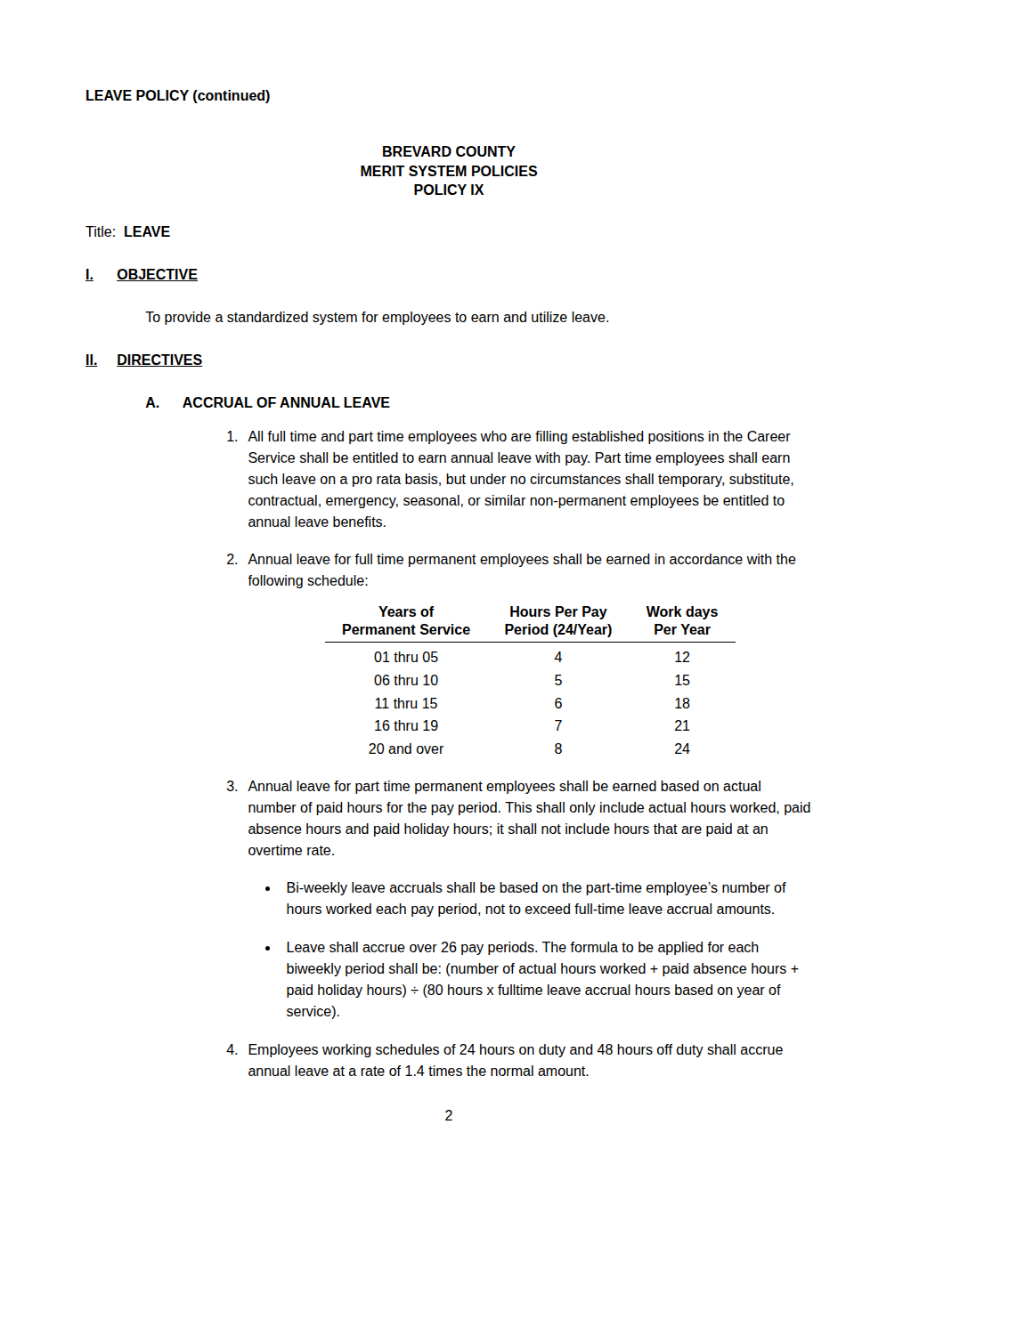LEAVE POLICY (continued)
BREVARD COUNTY
MERIT SYSTEM POLICIES
POLICY IX
Title: LEAVE
I.
OBJECTIVE
To provide a standardized system for employees to earn and utilize leave.
II.
DIRECTIVES
A. ACCRUAL OF ANNUAL LEAVE
All full time and part time employees who are filling established positions in the Career Service shall be entitled to earn annual leave with pay. Part time employees shall earn such leave on a pro rata basis, but under no circumstances shall temporary, substitute, contractual, emergency, seasonal, or similar non-permanent employees be entitled to annual leave benefits.
Annual leave for full time permanent employees shall be earned in accordance with the following schedule:
| Years of Permanent Service | Hours Per Pay Period (24/Year) | Work days Per Year |
| --- | --- | --- |
| 01 thru 05 | 4 | 12 |
| 06 thru 10 | 5 | 15 |
| 11 thru 15 | 6 | 18 |
| 16 thru 19 | 7 | 21 |
| 20 and over | 8 | 24 |
Annual leave for part time permanent employees shall be earned based on actual number of paid hours for the pay period. This shall only include actual hours worked, paid absence hours and paid holiday hours; it shall not include hours that are paid at an overtime rate.
Bi-weekly leave accruals shall be based on the part-time employee’s number of hours worked each pay period, not to exceed full-time leave accrual amounts.
Leave shall accrue over 26 pay periods. The formula to be applied for each biweekly period shall be: (number of actual hours worked + paid absence hours + paid holiday hours) ÷ (80 hours x fulltime leave accrual hours based on year of service).
Employees working schedules of 24 hours on duty and 48 hours off duty shall accrue annual leave at a rate of 1.4 times the normal amount.
2